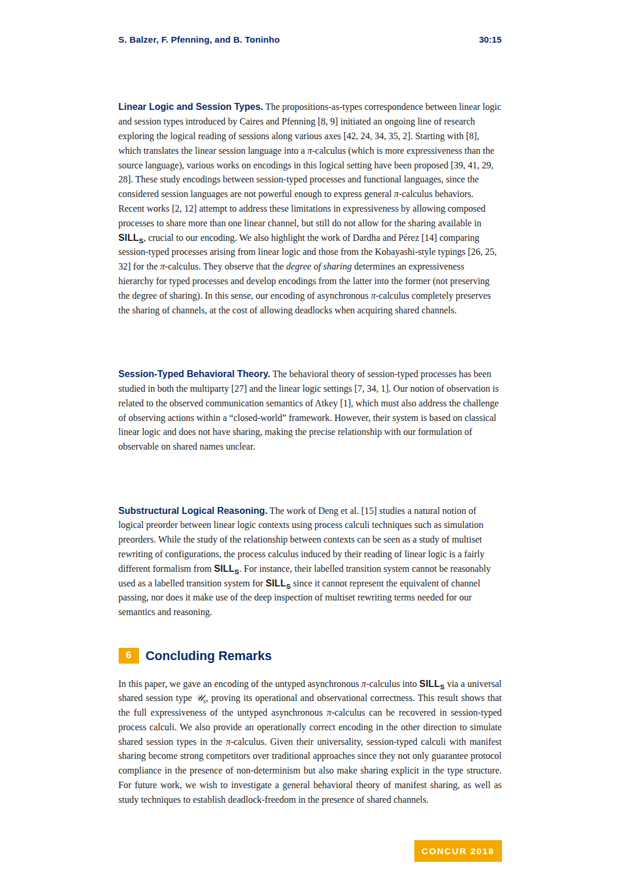S. Balzer, F. Pfenning, and B. Toninho 30:15
Linear Logic and Session Types.
The propositions-as-types correspondence between linear logic and session types introduced by Caires and Pfenning [8, 9] initiated an ongoing line of research exploring the logical reading of sessions along various axes [42, 24, 34, 35, 2]. Starting with [8], which translates the linear session language into a π-calculus (which is more expressiveness than the source language), various works on encodings in this logical setting have been proposed [39, 41, 29, 28]. These study encodings between session-typed processes and functional languages, since the considered session languages are not powerful enough to express general π-calculus behaviors. Recent works [2, 12] attempt to address these limitations in expressiveness by allowing composed processes to share more than one linear channel, but still do not allow for the sharing available in SILLS, crucial to our encoding. We also highlight the work of Dardha and Pérez [14] comparing session-typed processes arising from linear logic and those from the Kobayashi-style typings [26, 25, 32] for the π-calculus. They observe that the degree of sharing determines an expressiveness hierarchy for typed processes and develop encodings from the latter into the former (not preserving the degree of sharing). In this sense, our encoding of asynchronous π-calculus completely preserves the sharing of channels, at the cost of allowing deadlocks when acquiring shared channels.
Session-Typed Behavioral Theory.
The behavioral theory of session-typed processes has been studied in both the multiparty [27] and the linear logic settings [7, 34, 1]. Our notion of observation is related to the observed communication semantics of Atkey [1], which must also address the challenge of observing actions within a “closed-world” framework. However, their system is based on classical linear logic and does not have sharing, making the precise relationship with our formulation of observable on shared names unclear.
Substructural Logical Reasoning.
The work of Deng et al. [15] studies a natural notion of logical preorder between linear logic contexts using process calculi techniques such as simulation preorders. While the study of the relationship between contexts can be seen as a study of multiset rewriting of configurations, the process calculus induced by their reading of linear logic is a fairly different formalism from SILLS. For instance, their labelled transition system cannot be reasonably used as a labelled transition system for SILLS since it cannot represent the equivalent of channel passing, nor does it make use of the deep inspection of multiset rewriting terms needed for our semantics and reasoning.
6
Concluding Remarks
In this paper, we gave an encoding of the untyped asynchronous π-calculus into SILLS via a universal shared session type 𝒰s, proving its operational and observational correctness. This result shows that the full expressiveness of the untyped asynchronous π-calculus can be recovered in session-typed process calculi. We also provide an operationally correct encoding in the other direction to simulate shared session types in the π-calculus. Given their universality, session-typed calculi with manifest sharing become strong competitors over traditional approaches since they not only guarantee protocol compliance in the presence of non-determinism but also make sharing explicit in the type structure. For future work, we wish to investigate a general behavioral theory of manifest sharing, as well as study techniques to establish deadlock-freedom in the presence of shared channels.
CONCUR 2018